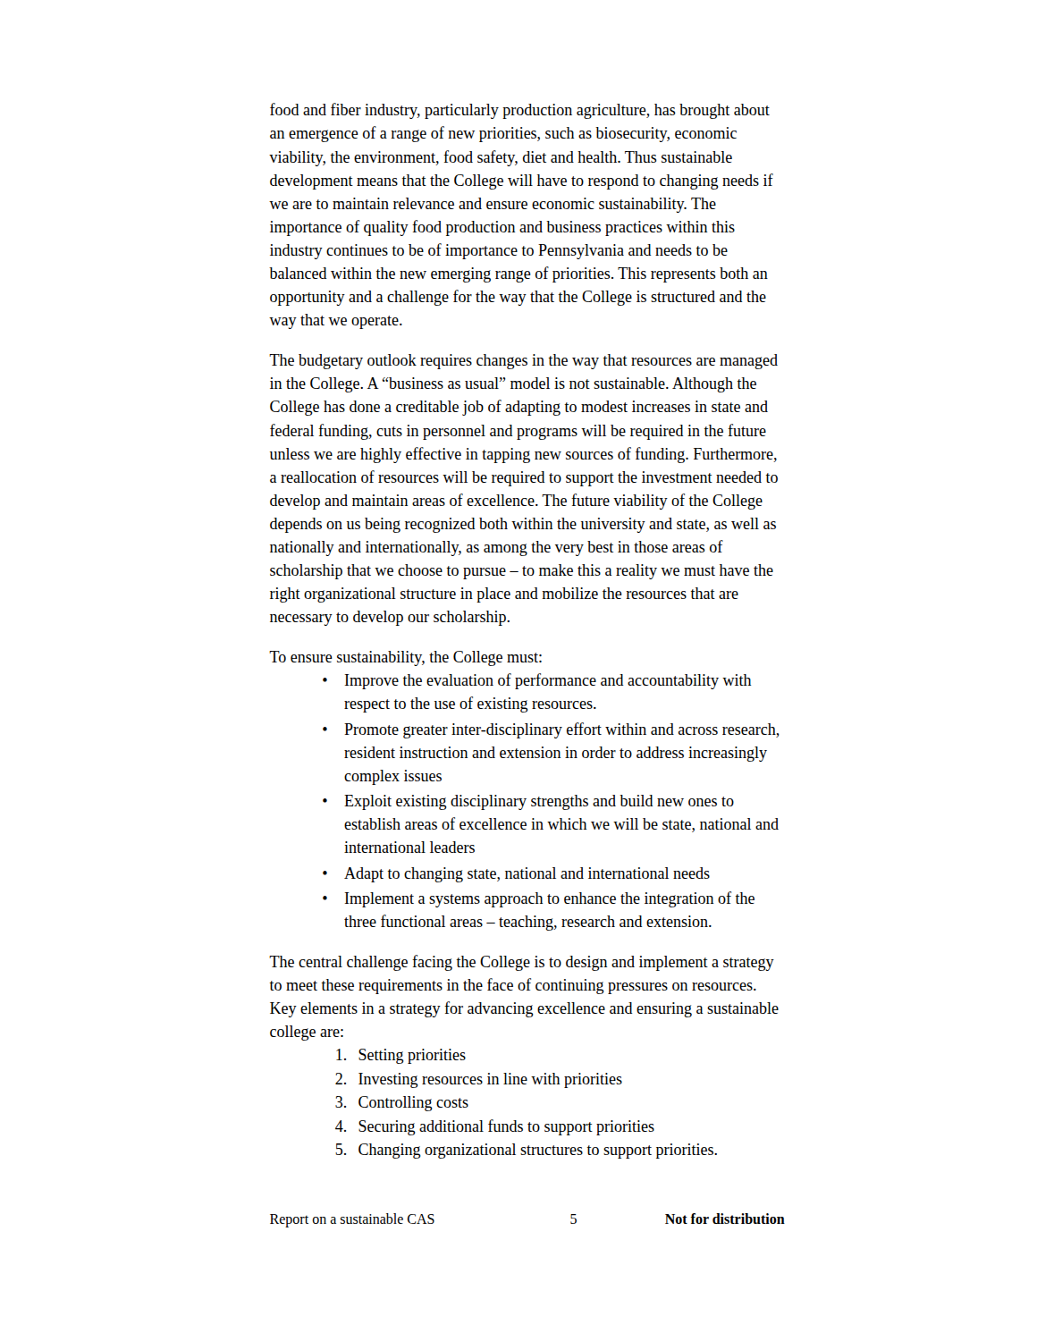food and fiber industry, particularly production agriculture, has brought about an emergence of a range of new priorities, such as biosecurity, economic viability, the environment, food safety, diet and health. Thus sustainable development means that the College will have to respond to changing needs if we are to maintain relevance and ensure economic sustainability. The importance of quality food production and business practices within this industry continues to be of importance to Pennsylvania and needs to be balanced within the new emerging range of priorities. This represents both an opportunity and a challenge for the way that the College is structured and the way that we operate.
The budgetary outlook requires changes in the way that resources are managed in the College. A “business as usual” model is not sustainable. Although the College has done a creditable job of adapting to modest increases in state and federal funding, cuts in personnel and programs will be required in the future unless we are highly effective in tapping new sources of funding. Furthermore, a reallocation of resources will be required to support the investment needed to develop and maintain areas of excellence. The future viability of the College depends on us being recognized both within the university and state, as well as nationally and internationally, as among the very best in those areas of scholarship that we choose to pursue – to make this a reality we must have the right organizational structure in place and mobilize the resources that are necessary to develop our scholarship.
To ensure sustainability, the College must:
Improve the evaluation of performance and accountability with respect to the use of existing resources.
Promote greater inter-disciplinary effort within and across research, resident instruction and extension in order to address increasingly complex issues
Exploit existing disciplinary strengths and build new ones to establish areas of excellence in which we will be state, national and international leaders
Adapt to changing state, national and international needs
Implement a systems approach to enhance the integration of the three functional areas – teaching, research and extension.
The central challenge facing the College is to design and implement a strategy to meet these requirements in the face of continuing pressures on resources. Key elements in a strategy for advancing excellence and ensuring a sustainable college are:
Setting priorities
Investing resources in line with priorities
Controlling costs
Securing additional funds to support priorities
Changing organizational structures to support priorities.
Report on a sustainable CAS
5
Not for distribution